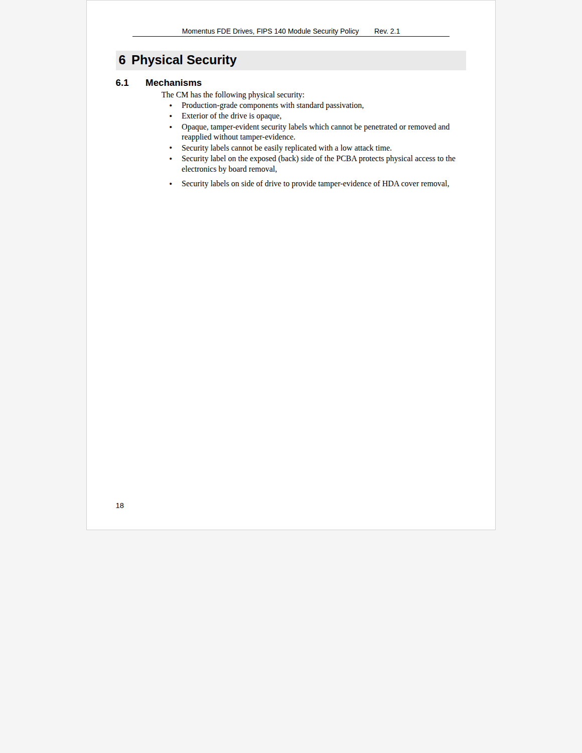Momentus FDE Drives, FIPS 140 Module Security Policy Rev. 2.1
6 Physical Security
6.1 Mechanisms
The CM has the following physical security:
Production-grade components with standard passivation,
Exterior of the drive is opaque,
Opaque, tamper-evident security labels which cannot be penetrated or removed and reapplied without tamper-evidence.
Security labels cannot be easily replicated with a low attack time.
Security label on the exposed (back) side of the PCBA protects physical access to the electronics by board removal,
Security labels on side of drive to provide tamper-evidence of HDA cover removal,
18